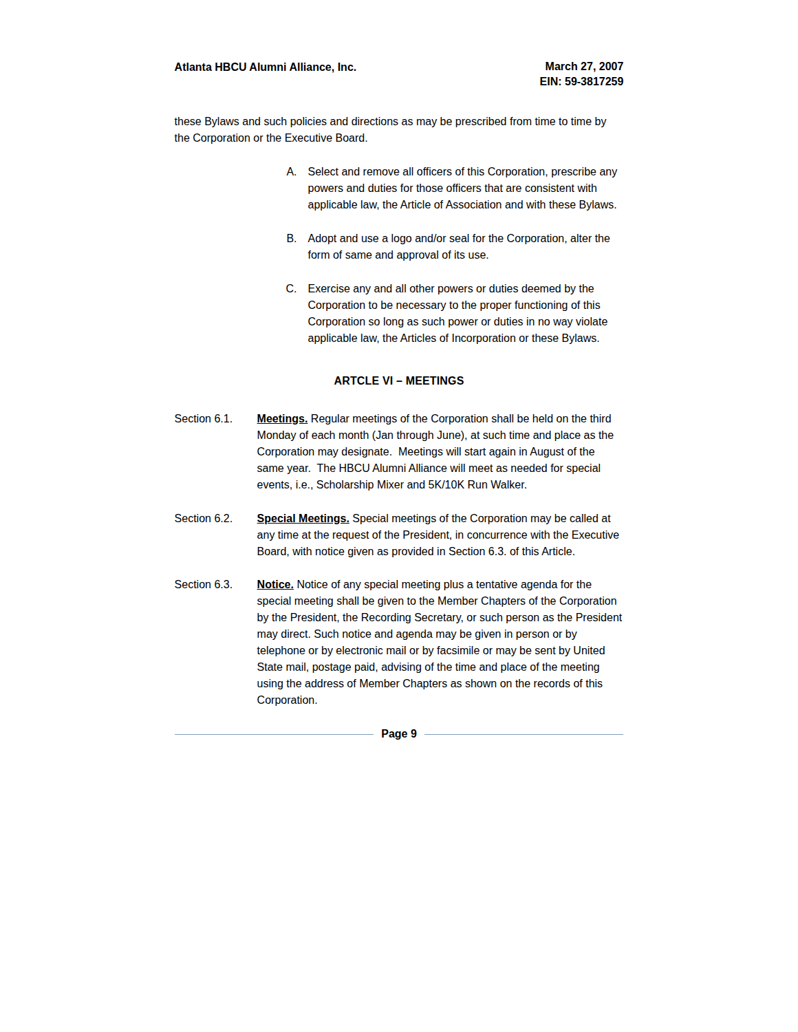Atlanta HBCU Alumni Alliance, Inc.
March 27, 2007
EIN: 59-3817259
these Bylaws and such policies and directions as may be prescribed from time to time by the Corporation or the Executive Board.
Select and remove all officers of this Corporation, prescribe any powers and duties for those officers that are consistent with applicable law, the Article of Association and with these Bylaws.
Adopt and use a logo and/or seal for the Corporation, alter the form of same and approval of its use.
Exercise any and all other powers or duties deemed by the Corporation to be necessary to the proper functioning of this Corporation so long as such power or duties in no way violate applicable law, the Articles of Incorporation or these Bylaws.
ARTCLE VI – MEETINGS
Section 6.1.
Meetings. Regular meetings of the Corporation shall be held on the third Monday of each month (Jan through June), at such time and place as the Corporation may designate. Meetings will start again in August of the same year. The HBCU Alumni Alliance will meet as needed for special events, i.e., Scholarship Mixer and 5K/10K Run Walker.
Section 6.2.
Special Meetings. Special meetings of the Corporation may be called at any time at the request of the President, in concurrence with the Executive Board, with notice given as provided in Section 6.3. of this Article.
Section 6.3.
Notice. Notice of any special meeting plus a tentative agenda for the special meeting shall be given to the Member Chapters of the Corporation by the President, the Recording Secretary, or such person as the President may direct. Such notice and agenda may be given in person or by telephone or by electronic mail or by facsimile or may be sent by United State mail, postage paid, advising of the time and place of the meeting using the address of Member Chapters as shown on the records of this Corporation.
Page 9